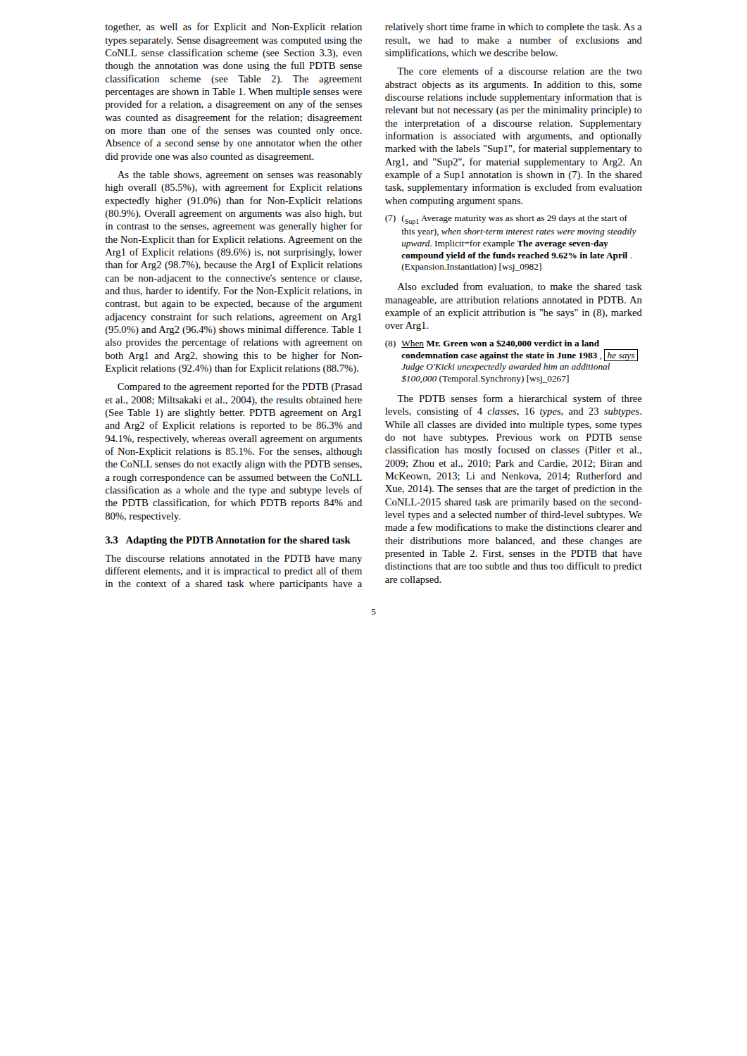together, as well as for Explicit and Non-Explicit relation types separately. Sense disagreement was computed using the CoNLL sense classification scheme (see Section 3.3), even though the annotation was done using the full PDTB sense classification scheme (see Table 2). The agreement percentages are shown in Table 1. When multiple senses were provided for a relation, a disagreement on any of the senses was counted as disagreement for the relation; disagreement on more than one of the senses was counted only once. Absence of a second sense by one annotator when the other did provide one was also counted as disagreement.
As the table shows, agreement on senses was reasonably high overall (85.5%), with agreement for Explicit relations expectedly higher (91.0%) than for Non-Explicit relations (80.9%). Overall agreement on arguments was also high, but in contrast to the senses, agreement was generally higher for the Non-Explicit than for Explicit relations. Agreement on the Arg1 of Explicit relations (89.6%) is, not surprisingly, lower than for Arg2 (98.7%), because the Arg1 of Explicit relations can be non-adjacent to the connective's sentence or clause, and thus, harder to identify. For the Non-Explicit relations, in contrast, but again to be expected, because of the argument adjacency constraint for such relations, agreement on Arg1 (95.0%) and Arg2 (96.4%) shows minimal difference. Table 1 also provides the percentage of relations with agreement on both Arg1 and Arg2, showing this to be higher for Non-Explicit relations (92.4%) than for Explicit relations (88.7%).
Compared to the agreement reported for the PDTB (Prasad et al., 2008; Miltsakaki et al., 2004), the results obtained here (See Table 1) are slightly better. PDTB agreement on Arg1 and Arg2 of Explicit relations is reported to be 86.3% and 94.1%, respectively, whereas overall agreement on arguments of Non-Explicit relations is 85.1%. For the senses, although the CoNLL senses do not exactly align with the PDTB senses, a rough correspondence can be assumed between the CoNLL classification as a whole and the type and subtype levels of the PDTB classification, for which PDTB reports 84% and 80%, respectively.
3.3 Adapting the PDTB Annotation for the shared task
The discourse relations annotated in the PDTB have many different elements, and it is impractical to predict all of them in the context of a shared task where participants have a relatively short time frame in which to complete the task. As a result, we had to make a number of exclusions and simplifications, which we describe below.
The core elements of a discourse relation are the two abstract objects as its arguments. In addition to this, some discourse relations include supplementary information that is relevant but not necessary (as per the minimality principle) to the interpretation of a discourse relation. Supplementary information is associated with arguments, and optionally marked with the labels "Sup1", for material supplementary to Arg1, and "Sup2", for material supplementary to Arg2. An example of a Sup1 annotation is shown in (7). In the shared task, supplementary information is excluded from evaluation when computing argument spans.
(7)
(Sup1 Average maturity was as short as 29 days at the start of this year), when short-term interest rates were moving steadily upward. Implicit=for example The average seven-day compound yield of the funds reached 9.62% in late April . (Expansion.Instantiation) [wsj_0982]
Also excluded from evaluation, to make the shared task manageable, are attribution relations annotated in PDTB. An example of an explicit attribution is "he says" in (8), marked over Arg1.
(8)
When Mr. Green won a $240,000 verdict in a land condemnation case against the state in June 1983 , he says Judge O'Kicki unexpectedly awarded him an additional $100,000 (Temporal.Synchrony) [wsj_0267]
The PDTB senses form a hierarchical system of three levels, consisting of 4 classes, 16 types, and 23 subtypes. While all classes are divided into multiple types, some types do not have subtypes. Previous work on PDTB sense classification has mostly focused on classes (Pitler et al., 2009; Zhou et al., 2010; Park and Cardie, 2012; Biran and McKeown, 2013; Li and Nenkova, 2014; Rutherford and Xue, 2014). The senses that are the target of prediction in the CoNLL-2015 shared task are primarily based on the second-level types and a selected number of third-level subtypes. We made a few modifications to make the distinctions clearer and their distributions more balanced, and these changes are presented in Table 2. First, senses in the PDTB that have distinctions that are too subtle and thus too difficult to predict are collapsed.
5